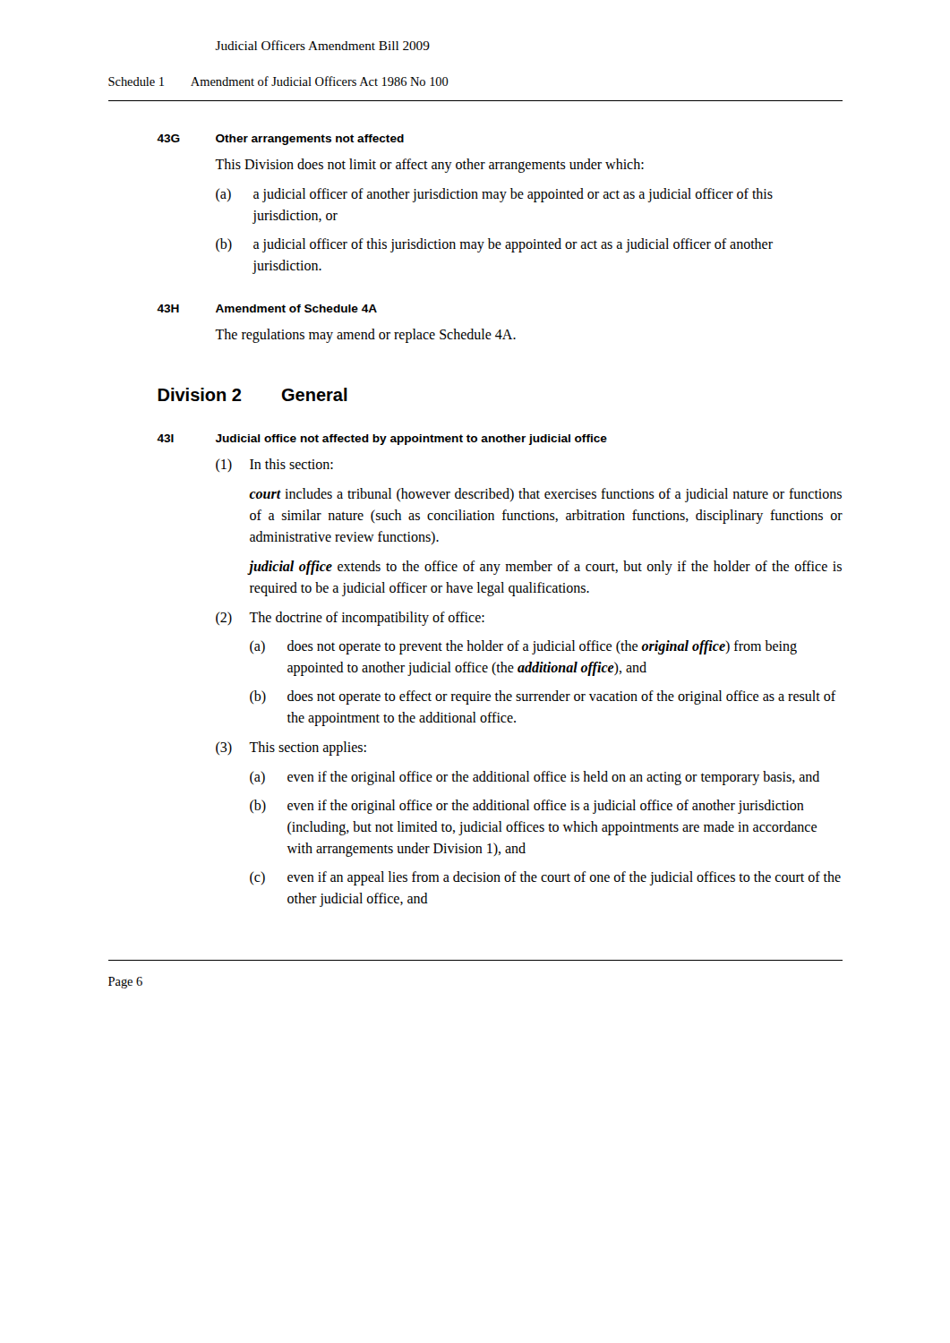Judicial Officers Amendment Bill 2009
Schedule 1 Amendment of Judicial Officers Act 1986 No 100
43G
Other arrangements not affected
This Division does not limit or affect any other arrangements under which:
(a) a judicial officer of another jurisdiction may be appointed or act as a judicial officer of this jurisdiction, or
(b) a judicial officer of this jurisdiction may be appointed or act as a judicial officer of another jurisdiction.
43H
Amendment of Schedule 4A
The regulations may amend or replace Schedule 4A.
Division 2 General
43I
Judicial office not affected by appointment to another judicial office
(1)
In this section:
court includes a tribunal (however described) that exercises functions of a judicial nature or functions of a similar nature (such as conciliation functions, arbitration functions, disciplinary functions or administrative review functions).
judicial office extends to the office of any member of a court, but only if the holder of the office is required to be a judicial officer or have legal qualifications.
(2)
The doctrine of incompatibility of office:
(a) does not operate to prevent the holder of a judicial office (the original office) from being appointed to another judicial office (the additional office), and
(b) does not operate to effect or require the surrender or vacation of the original office as a result of the appointment to the additional office.
(3)
This section applies:
(a) even if the original office or the additional office is held on an acting or temporary basis, and
(b) even if the original office or the additional office is a judicial office of another jurisdiction (including, but not limited to, judicial offices to which appointments are made in accordance with arrangements under Division 1), and
(c) even if an appeal lies from a decision of the court of one of the judicial offices to the court of the other judicial office, and
Page 6